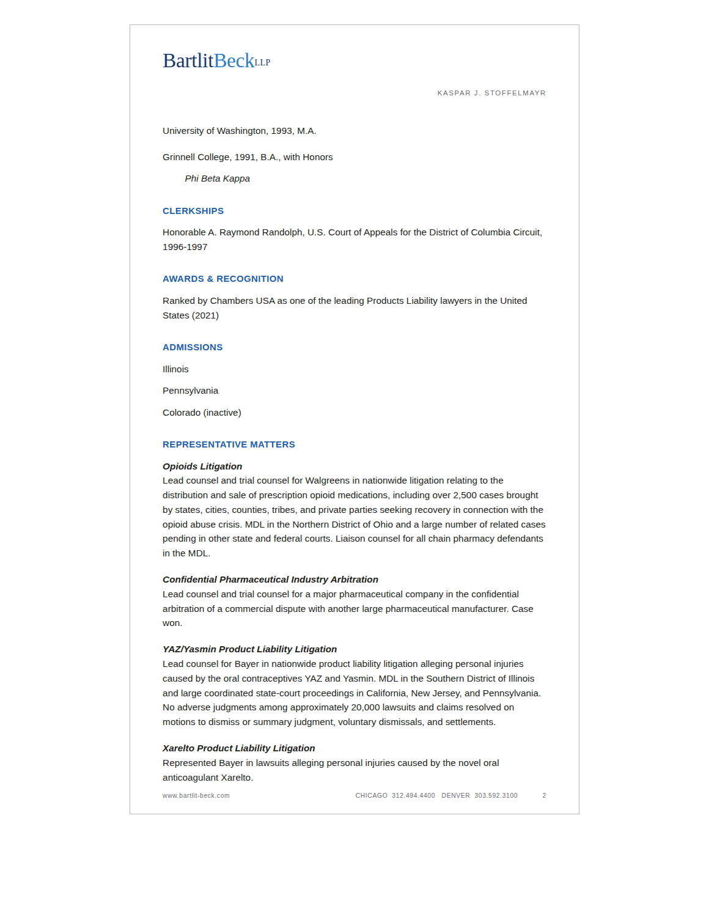Bartlit Beck LLP
Kaspar J. Stoffelmayr
University of Washington, 1993, M.A.
Grinnell College, 1991, B.A., with Honors
Phi Beta Kappa
Clerkships
Honorable A. Raymond Randolph, U.S. Court of Appeals for the District of Columbia Circuit, 1996-1997
Awards & Recognition
Ranked by Chambers USA as one of the leading Products Liability lawyers in the United States (2021)
Admissions
Illinois
Pennsylvania
Colorado (inactive)
Representative Matters
Opioids Litigation
Lead counsel and trial counsel for Walgreens in nationwide litigation relating to the distribution and sale of prescription opioid medications, including over 2,500 cases brought by states, cities, counties, tribes, and private parties seeking recovery in connection with the opioid abuse crisis. MDL in the Northern District of Ohio and a large number of related cases pending in other state and federal courts. Liaison counsel for all chain pharmacy defendants in the MDL.
Confidential Pharmaceutical Industry Arbitration
Lead counsel and trial counsel for a major pharmaceutical company in the confidential arbitration of a commercial dispute with another large pharmaceutical manufacturer. Case won.
YAZ/Yasmin Product Liability Litigation
Lead counsel for Bayer in nationwide product liability litigation alleging personal injuries caused by the oral contraceptives YAZ and Yasmin. MDL in the Southern District of Illinois and large coordinated state-court proceedings in California, New Jersey, and Pennsylvania. No adverse judgments among approximately 20,000 lawsuits and claims resolved on motions to dismiss or summary judgment, voluntary dismissals, and settlements.
Xarelto Product Liability Litigation
Represented Bayer in lawsuits alleging personal injuries caused by the novel oral anticoagulant Xarelto.
www.bartlit-beck.com CHICAGO 312.494.4400 DENVER 303.592.31002